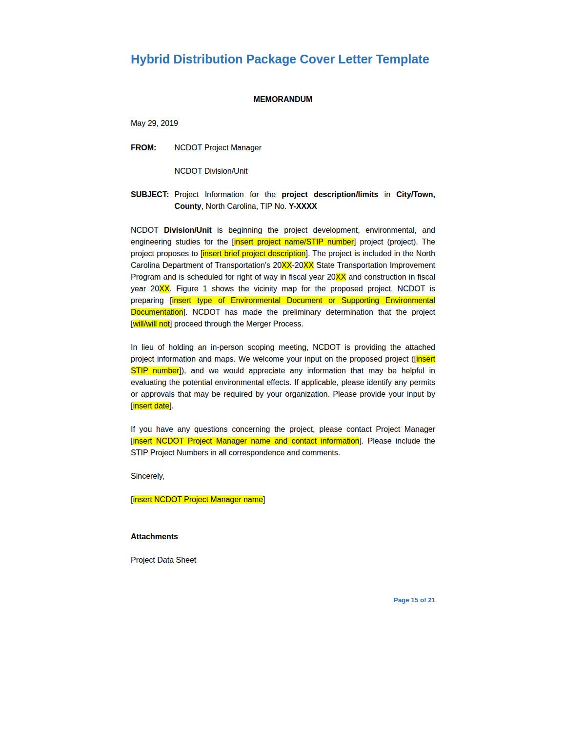Hybrid Distribution Package Cover Letter Template
MEMORANDUM
May 29, 2019
| FROM: | NCDOT Project Manager |
| | NCDOT Division/Unit |
| SUBJECT: | Project Information for the project description/limits in City/Town, County , North Carolina, TIP No. Y-XXXX |
NCDOT Division/Unit is beginning the project development, environmental, and engineering studies for the [insert project name/STIP number] project (project). The project proposes to [insert brief project description]. The project is included in the North Carolina Department of Transportation's 20XX-20XX State Transportation Improvement Program and is scheduled for right of way in fiscal year 20XX and construction in fiscal year 20XX. Figure 1 shows the vicinity map for the proposed project. NCDOT is preparing [insert type of Environmental Document or Supporting Environmental Documentation]. NCDOT has made the preliminary determination that the project [will/will not] proceed through the Merger Process.
In lieu of holding an in-person scoping meeting, NCDOT is providing the attached project information and maps. We welcome your input on the proposed project ([insert STIP number]), and we would appreciate any information that may be helpful in evaluating the potential environmental effects. If applicable, please identify any permits or approvals that may be required by your organization. Please provide your input by [insert date].
If you have any questions concerning the project, please contact Project Manager [insert NCDOT Project Manager name and contact information]. Please include the STIP Project Numbers in all correspondence and comments.
Sincerely,
[insert NCDOT Project Manager name]
Attachments
Project Data Sheet
Page 15 of 21